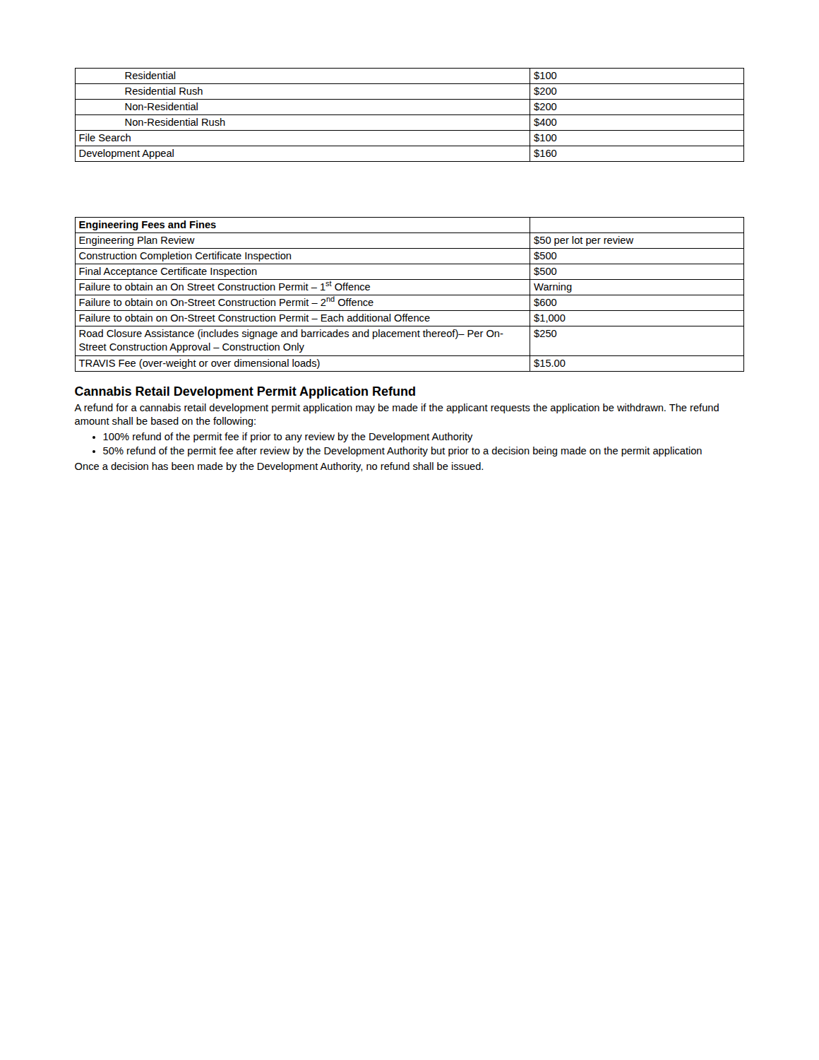| Residential | $100 |
| Residential Rush | $200 |
| Non-Residential | $200 |
| Non-Residential Rush | $400 |
| File Search | $100 |
| Development Appeal | $160 |
| Engineering Fees and Fines | |
| Engineering Plan Review | $50 per lot per review |
| Construction Completion Certificate Inspection | $500 |
| Final Acceptance Certificate Inspection | $500 |
| Failure to obtain an On Street Construction Permit – 1 st Offence | Warning |
| Failure to obtain on On-Street Construction Permit – 2 nd Offence | $600 |
| Failure to obtain on On-Street Construction Permit – Each additional Offence | $1,000 |
| Road Closure Assistance (includes signage and barricades and placement thereof)– Per On-Street Construction Approval – Construction Only | $250 |
| TRAVIS Fee (over-weight or over dimensional loads) | $15.00 |
Cannabis Retail Development Permit Application Refund
A refund for a cannabis retail development permit application may be made if the applicant requests the application be withdrawn. The refund amount shall be based on the following:
100% refund of the permit fee if prior to any review by the Development Authority
50% refund of the permit fee after review by the Development Authority but prior to a decision being made on the permit application
Once a decision has been made by the Development Authority, no refund shall be issued.